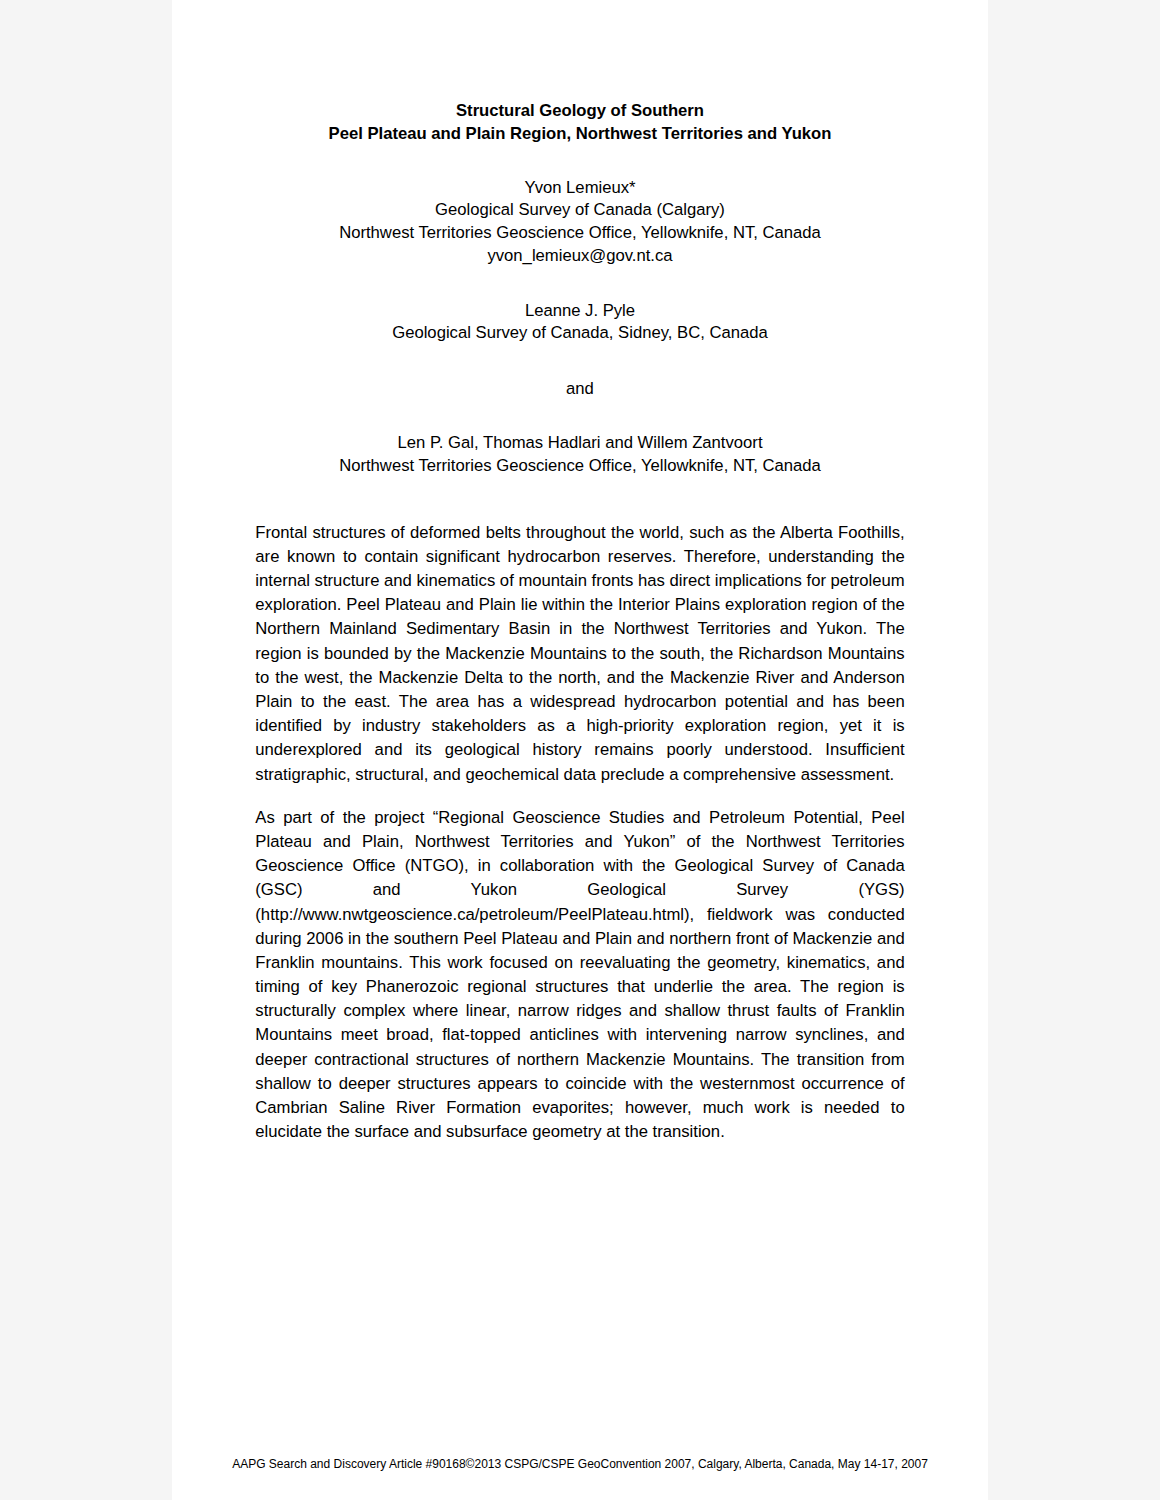Structural Geology of Southern
Peel Plateau and Plain Region, Northwest Territories and Yukon
Yvon Lemieux*
Geological Survey of Canada (Calgary)
Northwest Territories Geoscience Office, Yellowknife, NT, Canada
yvon_lemieux@gov.nt.ca
Leanne J. Pyle
Geological Survey of Canada, Sidney, BC, Canada
and
Len P. Gal, Thomas Hadlari and Willem Zantvoort
Northwest Territories Geoscience Office, Yellowknife, NT, Canada
Frontal structures of deformed belts throughout the world, such as the Alberta Foothills, are known to contain significant hydrocarbon reserves. Therefore, understanding the internal structure and kinematics of mountain fronts has direct implications for petroleum exploration. Peel Plateau and Plain lie within the Interior Plains exploration region of the Northern Mainland Sedimentary Basin in the Northwest Territories and Yukon. The region is bounded by the Mackenzie Mountains to the south, the Richardson Mountains to the west, the Mackenzie Delta to the north, and the Mackenzie River and Anderson Plain to the east. The area has a widespread hydrocarbon potential and has been identified by industry stakeholders as a high-priority exploration region, yet it is underexplored and its geological history remains poorly understood. Insufficient stratigraphic, structural, and geochemical data preclude a comprehensive assessment.
As part of the project “Regional Geoscience Studies and Petroleum Potential, Peel Plateau and Plain, Northwest Territories and Yukon” of the Northwest Territories Geoscience Office (NTGO), in collaboration with the Geological Survey of Canada (GSC) and Yukon Geological Survey (YGS) (http://www.nwtgeoscience.ca/petroleum/PeelPlateau.html), fieldwork was conducted during 2006 in the southern Peel Plateau and Plain and northern front of Mackenzie and Franklin mountains. This work focused on reevaluating the geometry, kinematics, and timing of key Phanerozoic regional structures that underlie the area. The region is structurally complex where linear, narrow ridges and shallow thrust faults of Franklin Mountains meet broad, flat-topped anticlines with intervening narrow synclines, and deeper contractional structures of northern Mackenzie Mountains. The transition from shallow to deeper structures appears to coincide with the westernmost occurrence of Cambrian Saline River Formation evaporites; however, much work is needed to elucidate the surface and subsurface geometry at the transition.
AAPG Search and Discovery Article #90168©2013 CSPG/CSPE GeoConvention 2007, Calgary, Alberta, Canada, May 14-17, 2007